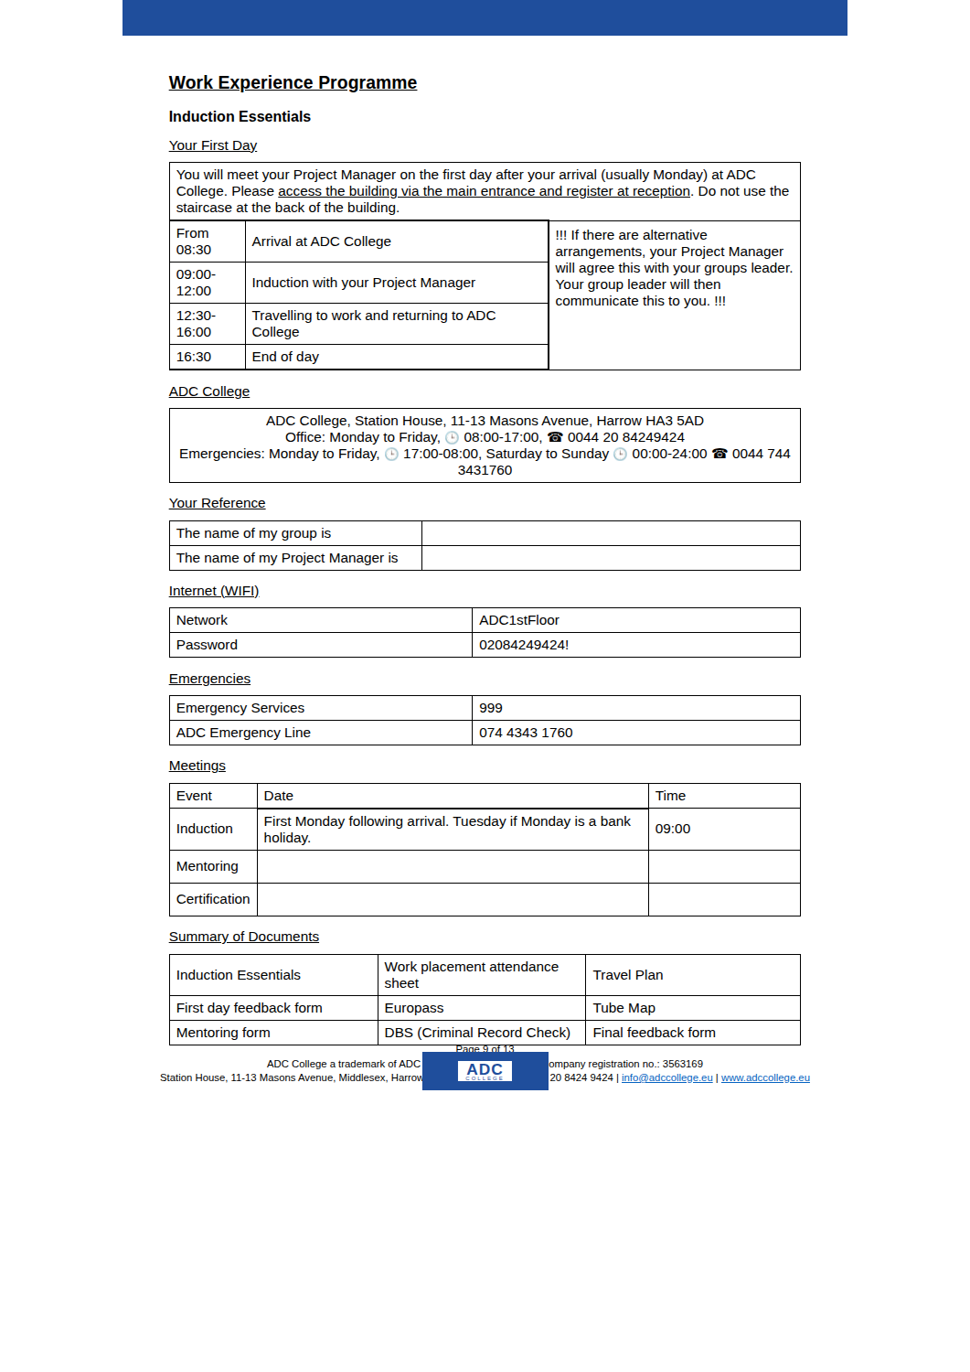Work Experience Programme
Induction Essentials
Your First Day
| You will meet your Project Manager on the first day after your arrival (usually Monday) at ADC College. Please access the building via the main entrance and register at reception . Do not use the staircase at the back of the building. |
| From 08:30 | Arrival at ADC College | !!! If there are alternative arrangements, your Project Manager will agree this with your groups leader. Your group leader will then communicate this to you. !!! |
| 09:00-12:00 | Induction with your Project Manager |
| 12:30-16:00 | Travelling to work and returning to ADC College |
| 16:30 | End of day |
ADC College
| ADC College, Station House, 11-13 Masons Avenue, Harrow HA3 5AD Office: Monday to Friday, 08:00-17:00, 0044 20 84249424 Emergencies: Monday to Friday, 17:00-08:00, Saturday to Sunday 00:00-24:00 0044 744 3431760 |
Your Reference
| The name of my group is | |
| The name of my Project Manager is | |
Internet (WIFI)
| Network | ADC1stFloor |
| Password | 02084249424! |
Emergencies
| Emergency Services | 999 |
| ADC Emergency Line | 074 4343 1760 |
Meetings
| Event | Date | Time |
| Induction | First Monday following arrival. Tuesday if Monday is a bank holiday. | 09:00 |
| Mentoring | | |
| Certification | | |
Summary of Documents
| Induction Essentials | Work placement attendance sheet | Travel Plan |
| First day feedback form | Europass | Tube Map |
| Mentoring form | DBS (Criminal Record Check) | Final feedback form |
Page 9 of 13
ADC College a trademark of ADC Technology Training Ltd | Company registration no.: 3563169
Station House, 11-13 Masons Avenue, Middlesex, Harrow HA3 5AD | Telephone +44 20 8424 9424 | info@adccollege.eu | www.adccollege.eu
ADCCOLLEGE